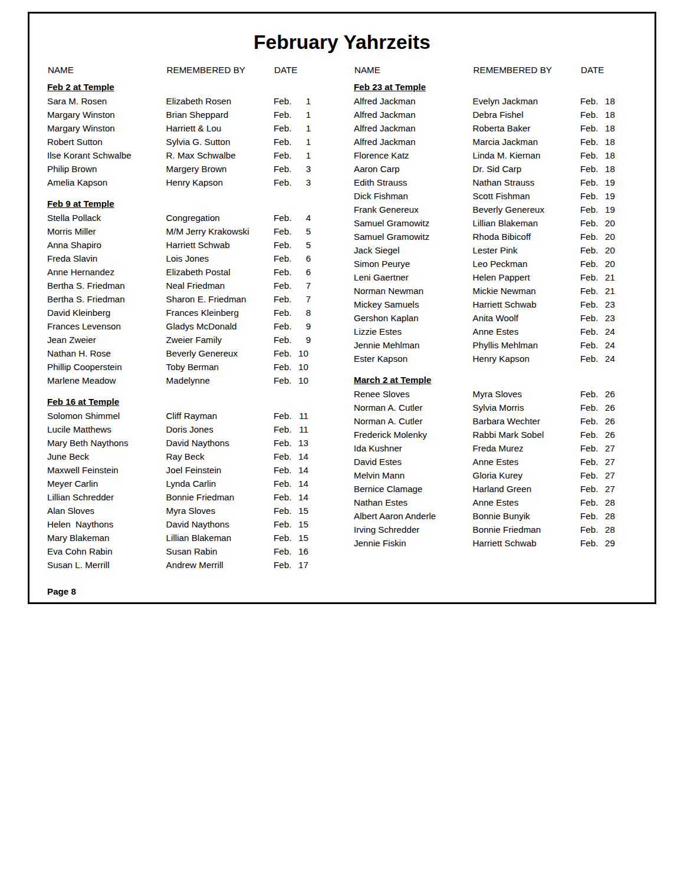February Yahrzeits
| NAME | REMEMBERED BY | DATE |
| --- | --- | --- |
| Feb 2 at Temple |
| Sara M. Rosen | Elizabeth Rosen | Feb. 1 |
| Margary Winston | Brian Sheppard | Feb. 1 |
| Margary Winston | Harriett & Lou | Feb. 1 |
| Robert Sutton | Sylvia G. Sutton | Feb. 1 |
| Ilse Korant Schwalbe | R. Max Schwalbe | Feb. 1 |
| Philip Brown | Margery Brown | Feb. 3 |
| Amelia Kapson | Henry Kapson | Feb. 3 |
| Feb 9 at Temple |
| Stella Pollack | Congregation | Feb. 4 |
| Morris Miller | M/M Jerry Krakowski | Feb. 5 |
| Anna Shapiro | Harriett Schwab | Feb. 5 |
| Freda Slavin | Lois Jones | Feb. 6 |
| Anne Hernandez | Elizabeth Postal | Feb. 6 |
| Bertha S. Friedman | Neal Friedman | Feb. 7 |
| Bertha S. Friedman | Sharon E. Friedman | Feb. 7 |
| David Kleinberg | Frances Kleinberg | Feb. 8 |
| Frances Levenson | Gladys McDonald | Feb. 9 |
| Jean Zweier | Zweier Family | Feb. 9 |
| Nathan H. Rose | Beverly Genereux | Feb. 10 |
| Phillip Cooperstein | Toby Berman | Feb. 10 |
| Marlene Meadow | Madelynne | Feb. 10 |
| Feb 16 at Temple |
| Solomon Shimmel | Cliff Rayman | Feb. 11 |
| Lucile Matthews | Doris Jones | Feb. 11 |
| Mary Beth Naythons | David Naythons | Feb. 13 |
| June Beck | Ray Beck | Feb. 14 |
| Maxwell Feinstein | Joel Feinstein | Feb. 14 |
| Meyer Carlin | Lynda Carlin | Feb. 14 |
| Lillian Schredder | Bonnie Friedman | Feb. 14 |
| Alan Sloves | Myra Sloves | Feb. 15 |
| Helen Naythons | David Naythons | Feb. 15 |
| Mary Blakeman | Lillian Blakeman | Feb. 15 |
| Eva Cohn Rabin | Susan Rabin | Feb. 16 |
| Susan L. Merrill | Andrew Merrill | Feb. 17 |
| NAME | REMEMBERED BY | DATE |
| --- | --- | --- |
| Feb 23 at Temple |
| Alfred Jackman | Evelyn Jackman | Feb. 18 |
| Alfred Jackman | Debra Fishel | Feb. 18 |
| Alfred Jackman | Roberta Baker | Feb. 18 |
| Alfred Jackman | Marcia Jackman | Feb. 18 |
| Florence Katz | Linda M. Kiernan | Feb. 18 |
| Aaron Carp | Dr. Sid Carp | Feb. 18 |
| Edith Strauss | Nathan Strauss | Feb. 19 |
| Dick Fishman | Scott Fishman | Feb. 19 |
| Frank Genereux | Beverly Genereux | Feb. 19 |
| Samuel Gramowitz | Lillian Blakeman | Feb. 20 |
| Samuel Gramowitz | Rhoda Bibicoff | Feb. 20 |
| Jack Siegel | Lester Pink | Feb. 20 |
| Simon Peurye | Leo Peckman | Feb. 20 |
| Leni Gaertner | Helen Pappert | Feb. 21 |
| Norman Newman | Mickie Newman | Feb. 21 |
| Mickey Samuels | Harriett Schwab | Feb. 23 |
| Gershon Kaplan | Anita Woolf | Feb. 23 |
| Lizzie Estes | Anne Estes | Feb. 24 |
| Jennie Mehlman | Phyllis Mehlman | Feb. 24 |
| Ester Kapson | Henry Kapson | Feb. 24 |
| March 2 at Temple |
| Renee Sloves | Myra Sloves | Feb. 26 |
| Norman A. Cutler | Sylvia Morris | Feb. 26 |
| Norman A. Cutler | Barbara Wechter | Feb. 26 |
| Frederick Molenky | Rabbi Mark Sobel | Feb. 26 |
| Ida Kushner | Freda Murez | Feb. 27 |
| David Estes | Anne Estes | Feb. 27 |
| Melvin Mann | Gloria Kurey | Feb. 27 |
| Bernice Clamage | Harland Green | Feb. 27 |
| Nathan Estes | Anne Estes | Feb. 28 |
| Albert Aaron Anderle | Bonnie Bunyik | Feb. 28 |
| Irving Schredder | Bonnie Friedman | Feb. 28 |
| Jennie Fiskin | Harriett Schwab | Feb. 29 |
Page 8